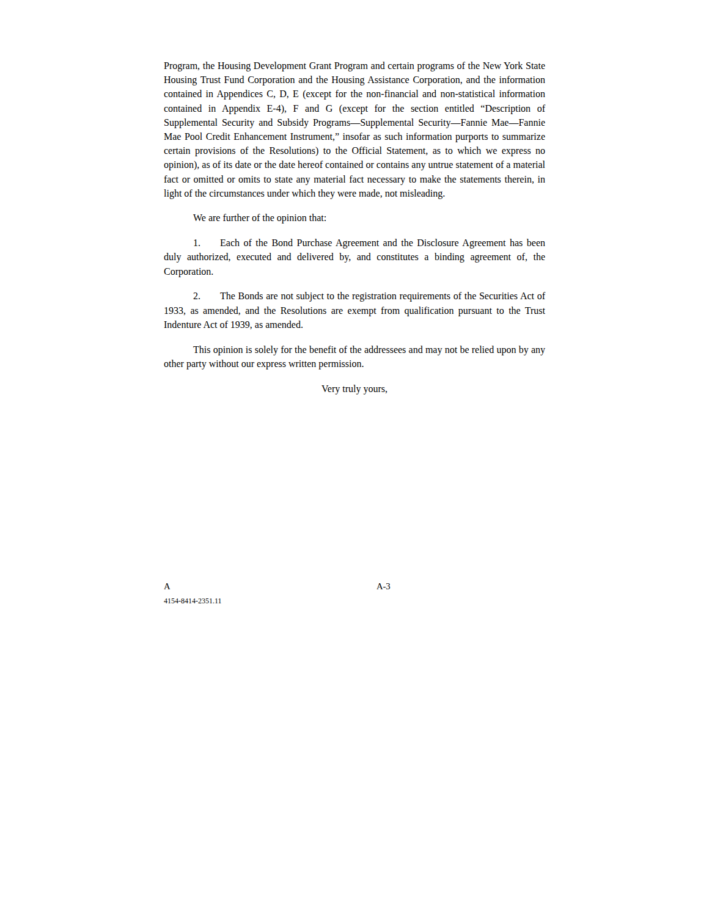Program, the Housing Development Grant Program and certain programs of the New York State Housing Trust Fund Corporation and the Housing Assistance Corporation, and the information contained in Appendices C, D, E (except for the non-financial and non-statistical information contained in Appendix E-4), F and G (except for the section entitled “Description of Supplemental Security and Subsidy Programs—Supplemental Security—Fannie Mae—Fannie Mae Pool Credit Enhancement Instrument,” insofar as such information purports to summarize certain provisions of the Resolutions) to the Official Statement, as to which we express no opinion), as of its date or the date hereof contained or contains any untrue statement of a material fact or omitted or omits to state any material fact necessary to make the statements therein, in light of the circumstances under which they were made, not misleading.
We are further of the opinion that:
1.  Each of the Bond Purchase Agreement and the Disclosure Agreement has been duly authorized, executed and delivered by, and constitutes a binding agreement of, the Corporation.
2.  The Bonds are not subject to the registration requirements of the Securities Act of 1933, as amended, and the Resolutions are exempt from qualification pursuant to the Trust Indenture Act of 1939, as amended.
This opinion is solely for the benefit of the addressees and may not be relied upon by any other party without our express written permission.
Very truly yours,
A 4154-8414-2351.11
A-3